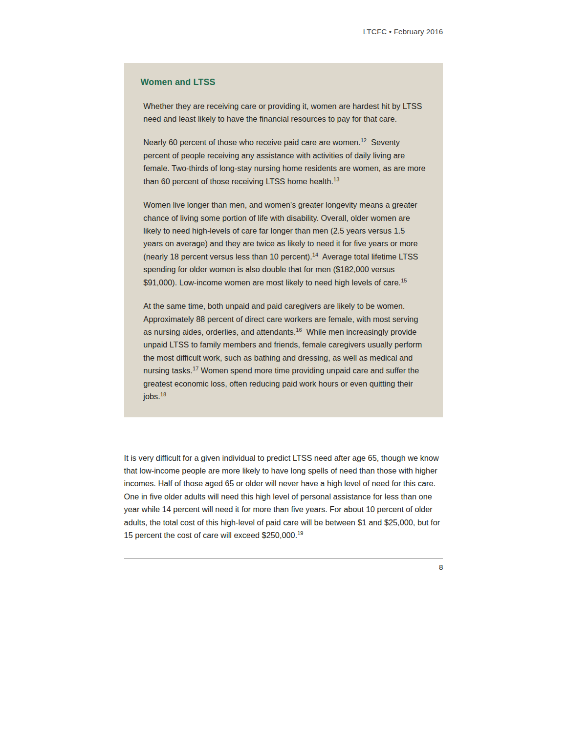LTCFC • February 2016
Women and LTSS
Whether they are receiving care or providing it, women are hardest hit by LTSS need and least likely to have the financial resources to pay for that care.
Nearly 60 percent of those who receive paid care are women.12 Seventy percent of people receiving any assistance with activities of daily living are female. Two-thirds of long-stay nursing home residents are women, as are more than 60 percent of those receiving LTSS home health.13
Women live longer than men, and women's greater longevity means a greater chance of living some portion of life with disability. Overall, older women are likely to need high-levels of care far longer than men (2.5 years versus 1.5 years on average) and they are twice as likely to need it for five years or more (nearly 18 percent versus less than 10 percent).14 Average total lifetime LTSS spending for older women is also double that for men ($182,000 versus $91,000). Low-income women are most likely to need high levels of care.15
At the same time, both unpaid and paid caregivers are likely to be women. Approximately 88 percent of direct care workers are female, with most serving as nursing aides, orderlies, and attendants.16 While men increasingly provide unpaid LTSS to family members and friends, female caregivers usually perform the most difficult work, such as bathing and dressing, as well as medical and nursing tasks.17 Women spend more time providing unpaid care and suffer the greatest economic loss, often reducing paid work hours or even quitting their jobs.18
It is very difficult for a given individual to predict LTSS need after age 65, though we know that low-income people are more likely to have long spells of need than those with higher incomes. Half of those aged 65 or older will never have a high level of need for this care. One in five older adults will need this high level of personal assistance for less than one year while 14 percent will need it for more than five years. For about 10 percent of older adults, the total cost of this high-level of paid care will be between $1 and $25,000, but for 15 percent the cost of care will exceed $250,000.19
8